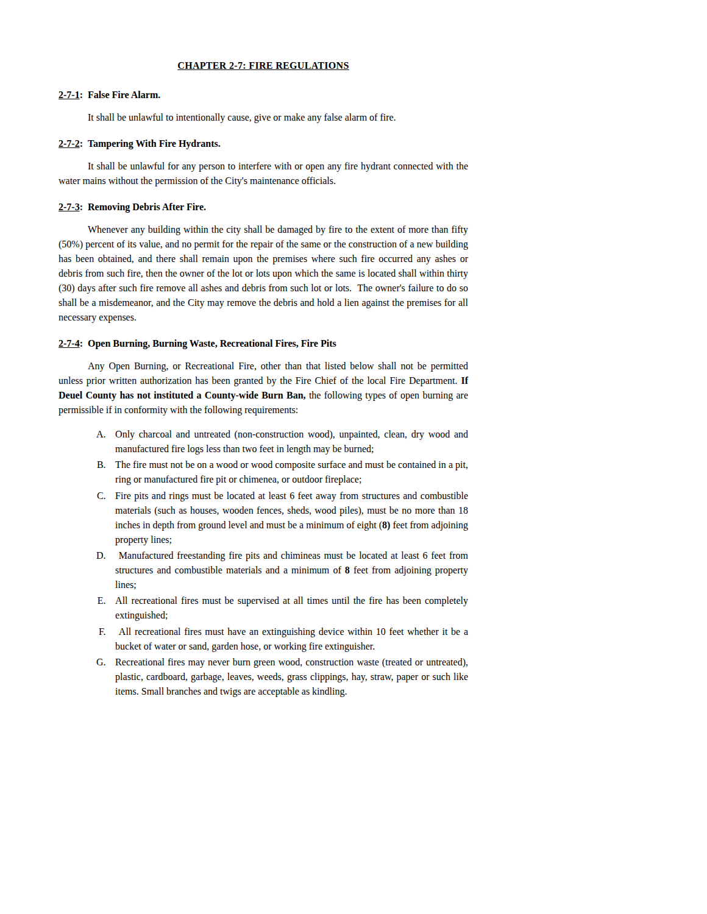CHAPTER 2-7: FIRE REGULATIONS
2-7-1: False Fire Alarm.
It shall be unlawful to intentionally cause, give or make any false alarm of fire.
2-7-2: Tampering With Fire Hydrants.
It shall be unlawful for any person to interfere with or open any fire hydrant connected with the water mains without the permission of the City's maintenance officials.
2-7-3: Removing Debris After Fire.
Whenever any building within the city shall be damaged by fire to the extent of more than fifty (50%) percent of its value, and no permit for the repair of the same or the construction of a new building has been obtained, and there shall remain upon the premises where such fire occurred any ashes or debris from such fire, then the owner of the lot or lots upon which the same is located shall within thirty (30) days after such fire remove all ashes and debris from such lot or lots. The owner's failure to do so shall be a misdemeanor, and the City may remove the debris and hold a lien against the premises for all necessary expenses.
2-7-4: Open Burning, Burning Waste, Recreational Fires, Fire Pits
Any Open Burning, or Recreational Fire, other than that listed below shall not be permitted unless prior written authorization has been granted by the Fire Chief of the local Fire Department. If Deuel County has not instituted a County-wide Burn Ban, the following types of open burning are permissible if in conformity with the following requirements:
Only charcoal and untreated (non-construction wood), unpainted, clean, dry wood and manufactured fire logs less than two feet in length may be burned;
The fire must not be on a wood or wood composite surface and must be contained in a pit, ring or manufactured fire pit or chimenea, or outdoor fireplace;
Fire pits and rings must be located at least 6 feet away from structures and combustible materials (such as houses, wooden fences, sheds, wood piles), must be no more than 18 inches in depth from ground level and must be a minimum of eight (8) feet from adjoining property lines;
Manufactured freestanding fire pits and chimineas must be located at least 6 feet from structures and combustible materials and a minimum of 8 feet from adjoining property lines;
All recreational fires must be supervised at all times until the fire has been completely extinguished;
All recreational fires must have an extinguishing device within 10 feet whether it be a bucket of water or sand, garden hose, or working fire extinguisher.
Recreational fires may never burn green wood, construction waste (treated or untreated), plastic, cardboard, garbage, leaves, weeds, grass clippings, hay, straw, paper or such like items. Small branches and twigs are acceptable as kindling.